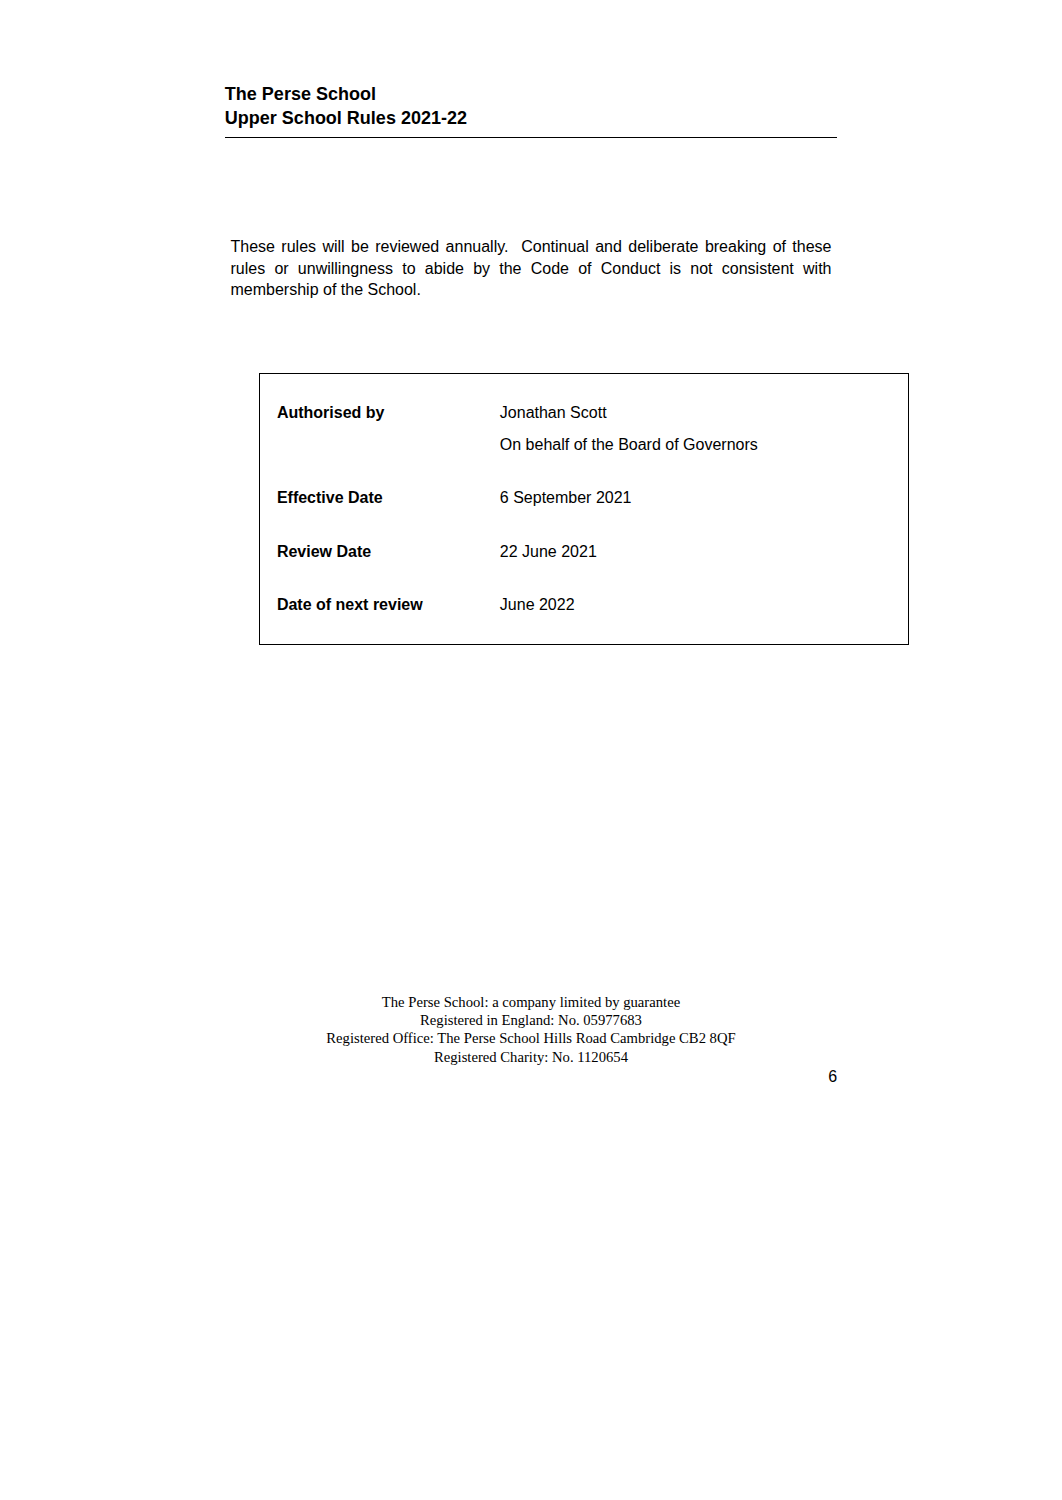The Perse School Upper School Rules 2021-22
These rules will be reviewed annually. Continual and deliberate breaking of these rules or unwillingness to abide by the Code of Conduct is not consistent with membership of the School.
| Authorised by | Jonathan Scott On behalf of the Board of Governors |
| Effective Date | 6 September 2021 |
| Review Date | 22 June 2021 |
| Date of next review | June 2022 |
The Perse School: a company limited by guarantee
Registered in England: No. 05977683
Registered Office: The Perse School Hills Road Cambridge CB2 8QF
Registered Charity: No. 1120654 6